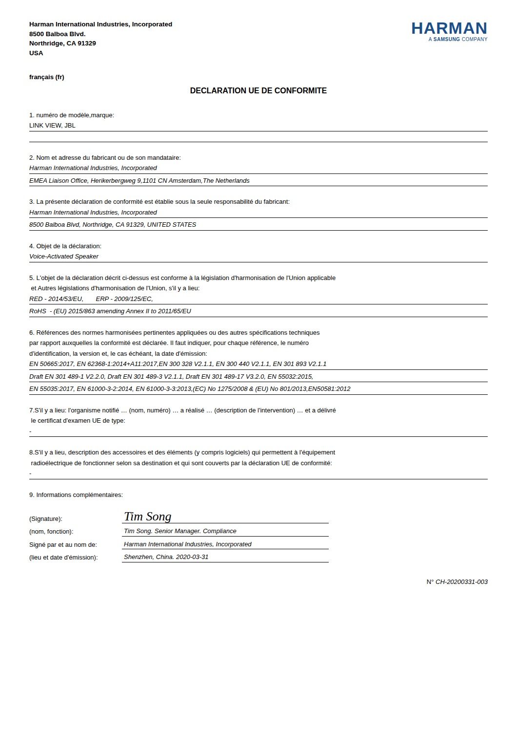Harman International Industries, Incorporated
8500 Balboa Blvd.
Northridge, CA 91329
USA
HARMAN
A SAMSUNG COMPANY
français (fr)
DECLARATION UE DE CONFORMITE
1. numéro de modèle,marque:
LINK VIEW, JBL
2. Nom et adresse du fabricant ou de son mandataire:
Harman International Industries, Incorporated
EMEA Liaison Office, Herikerbergweg 9,1101 CN Amsterdam,The Netherlands
3. La présente déclaration de conformité est établie sous la seule responsabilité du fabricant:
Harman International Industries, Incorporated
8500 Balboa Blvd, Northridge, CA 91329, UNITED STATES
4. Objet de la déclaration:
Voice-Activated Speaker
5. L'objet de la déclaration décrit ci-dessus est conforme à la législation d'harmonisation de l'Union applicable
et Autres législations d'harmonisation de l'Union, s'il y a lieu:
RED - 2014/53/EU, ERP - 2009/125/EC,
RoHS - (EU) 2015/863 amending Annex II to 2011/65/EU
6. Références des normes harmonisées pertinentes appliquées ou des autres spécifications techniques
par rapport auxquelles la conformité est déclarée. Il faut indiquer, pour chaque référence, le numéro
d'identification, la version et, le cas échéant, la date d'émission:
EN 50665:2017, EN 62368-1:2014+A11:2017,EN 300 328 V2.1.1, EN 300 440 V2.1.1, EN 301 893 V2.1.1
Draft EN 301 489-1 V2.2.0, Draft EN 301 489-3 V2.1.1, Draft EN 301 489-17 V3.2.0, EN 55032:2015,
EN 55035:2017, EN 61000-3-2:2014, EN 61000-3-3:2013,(EC) No 1275/2008 & (EU) No 801/2013,EN50581:2012
7.S'il y a lieu: l'organisme notifié … (nom, numéro) … a réalisé … (description de l'intervention) … et a délivré
le certificat d'examen UE de type:
-
8.S'il y a lieu, description des accessoires et des éléments (y compris logiciels) qui permettent à l'équipement
radioélectrique de fonctionner selon sa destination et qui sont couverts par la déclaration UE de conformité:
-
9. Informations complémentaires:
(Signature):
Tim Song
(nom, fonction):
Tim Song. Senior Manager. Compliance
Signé par et au nom de:
Harman International Industries, Incorporated
(lieu et date d'émission):
Shenzhen, China. 2020-03-31
N° CH-20200331-003